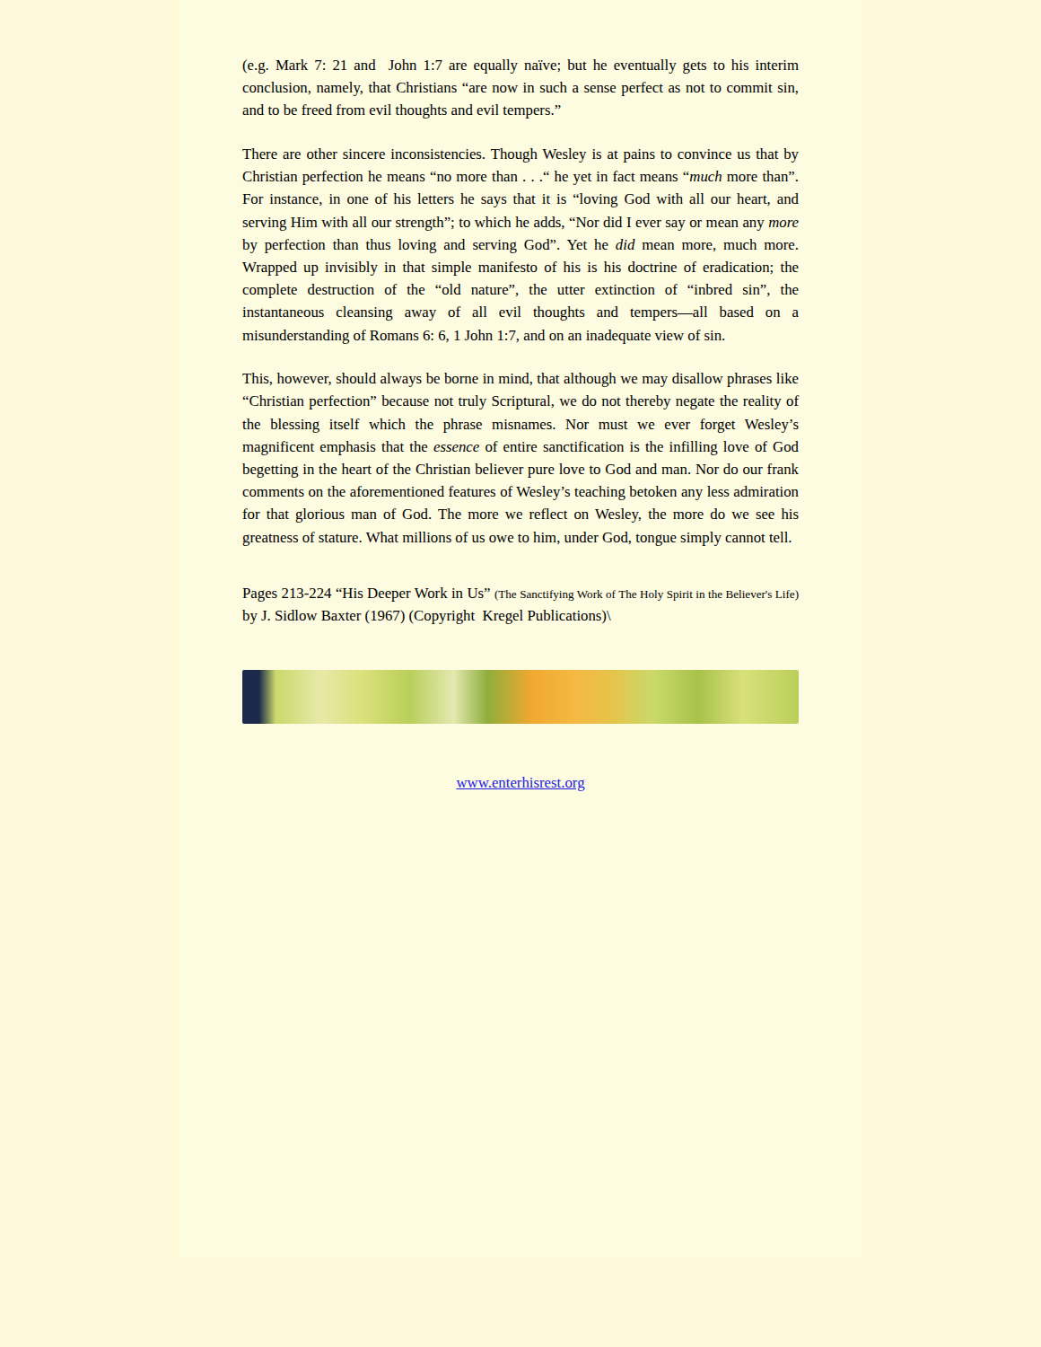(e.g. Mark 7: 21 and John 1:7 are equally naïve; but he eventually gets to his interim conclusion, namely, that Christians “are now in such a sense perfect as not to commit sin, and to be freed from evil thoughts and evil tempers.”
There are other sincere inconsistencies. Though Wesley is at pains to convince us that by Christian perfection he means “no more than . . .“ he yet in fact means “much more than”. For instance, in one of his letters he says that it is “loving God with all our heart, and serving Him with all our strength”; to which he adds, “Nor did I ever say or mean any more by perfection than thus loving and serving God”. Yet he did mean more, much more. Wrapped up invisibly in that simple manifesto of his is his doctrine of eradication; the complete destruction of the “old nature”, the utter extinction of “inbred sin”, the instantaneous cleansing away of all evil thoughts and tempers—all based on a misunderstanding of Romans 6: 6, 1 John 1:7, and on an inadequate view of sin.
This, however, should always be borne in mind, that although we may disallow phrases like “Christian perfection” because not truly Scriptural, we do not thereby negate the reality of the blessing itself which the phrase misnames. Nor must we ever forget Wesley’s magnificent emphasis that the essence of entire sanctification is the infilling love of God begetting in the heart of the Christian believer pure love to God and man. Nor do our frank comments on the aforementioned features of Wesley’s teaching betoken any less admiration for that glorious man of God. The more we reflect on Wesley, the more do we see his greatness of stature. What millions of us owe to him, under God, tongue simply cannot tell.
Pages 213-224 “His Deeper Work in Us” (The Sanctifying Work of The Holy Spirit in the Believer's Life) by J. Sidlow Baxter (1967) (Copyright Kregel Publications)\
www.enterhisrest.org